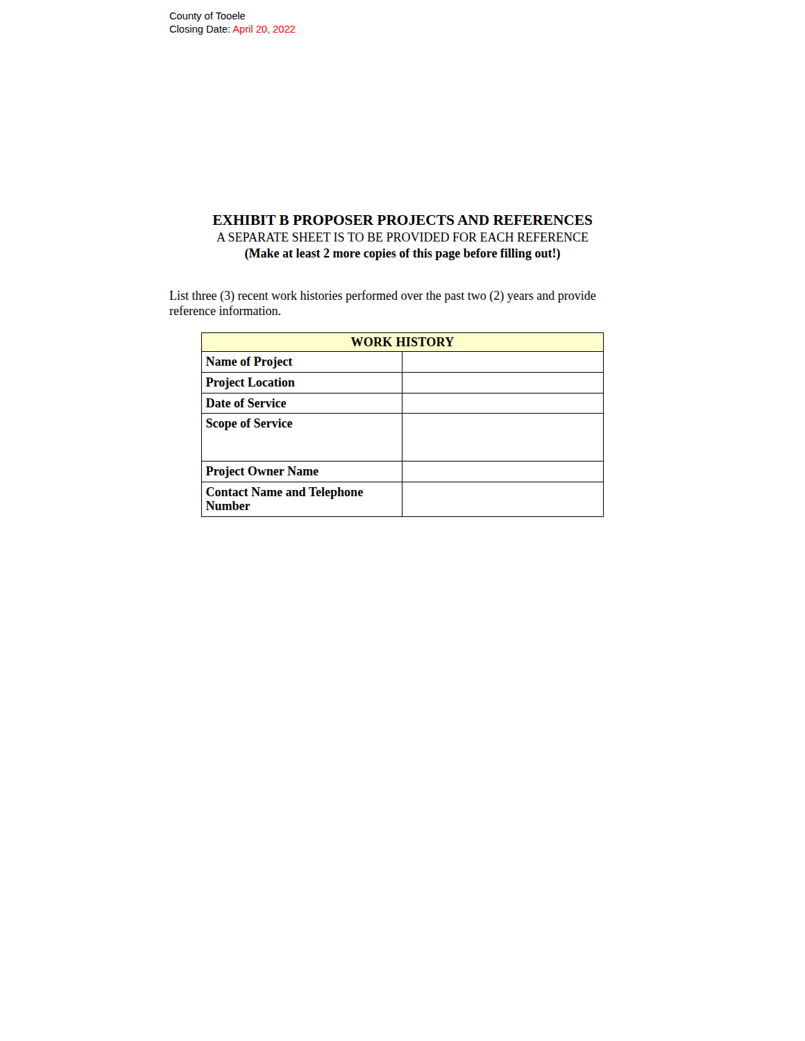County of Tooele
Closing Date: April 20, 2022
EXHIBIT B PROPOSER PROJECTS AND REFERENCES
A SEPARATE SHEET IS TO BE PROVIDED FOR EACH REFERENCE
(Make at least 2 more copies of this page before filling out!)
List three (3) recent work histories performed over the past two (2) years and provide reference information.
| WORK HISTORY |
| --- |
| Name of Project | |
| Project Location | |
| Date of Service | |
| Scope of Service | |
| Project Owner Name | |
| Contact Name and Telephone Number | |